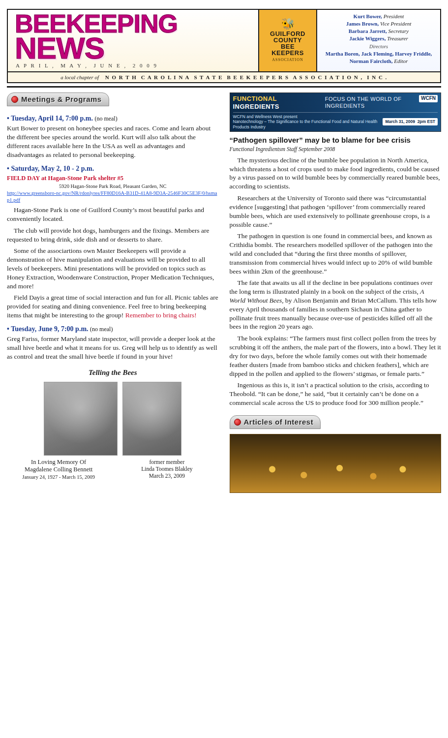BEEKEEPING NEWS
A P R I L , M A Y , J U N E , 2 0 0 9
🐝
GUILFORD COUNTY BEE KEEPERS
ASSOCIATION
Kurt Bower, President
James Brown, Vice President
Barbara Jarrett, Secretary
Jackie Wiggers, Treasurer
Directors
Martha Boren, Jack Fleming, Harvey Friddle,
Norman Faircloth, Editor
a local chapter of N O R T H C A R O L I N A S T A T E B E E K E E P E R S A S S O C I A T I O N , I N C .
Meetings & Programs
• Tuesday, April 14, 7:00 p.m. (no meal)
Kurt Bower to present on honeybee species and races. Come and learn about the different bee species around the world. Kurt will also talk about the different races available here In the USA as well as advantages and disadvantages as related to personal beekeeping.
• Saturday, May 2, 10 - 2 p.m.
FIELD DAY at Hagan-Stone Park shelter #5
5920 Hagan-Stone Park Road, Pleasant Garden, NC
http://www.greensboro-nc.gov/NR/rdonlyres/FF80D16A-B31D-41A8-9D3A-2546F30C5E3F/0/hsmap1.pdf
Hagan-Stone Park is one of Guilford County’s most beautiful parks and conveniently located.
The club will provide hot dogs, hamburgers and the fixings. Members are requested to bring drink, side dish and or desserts to share.
Some of the associartions own Master Beekeepers will provide a demonstration of hive manipulation and evaluations will be provided to all levels of beekeepers. Mini presentations will be provided on topics such as Honey Extraction, Woodenware Construction, Proper Medication Techniques, and more!
Field Dayis a great time of social interaction and fun for all. Picnic tables are provided for seating and dining convenience. Feel free to bring beekeeping items that might be interesting to the group! Remember to bring chairs!
• Tuesday, June 9, 7:00 p.m. (no meal)
Greg Fariss, former Maryland state inspector, will provide a deeper look at the small hive beetle and what it means for us. Greg will help us to identify as well as control and treat the small hive beetle if found in your hive!
Telling the Bees
In Loving Memory Of
Magdalene Colling Bennett
January 24, 1927 - March 15, 2009
former member
Linda Toomes Blakley
March 23, 2009
WCFN
FUNCTIONAL INGREDIENTS FOCUS ON THE WORLD OF INGREDIENTS
WCFN and Wellness West present
Nanotechnology – The Significance to the Functional Food and Natural Health Products Industry March 31, 2009 2pm EST
“Pathogen spillover” may be to blame for bee crisis
Functional Ingredientsm Staff September 2008
The mysterious decline of the bumble bee population in North America, which threatens a host of crops used to make food ingredients, could be caused by a virus passed on to wild bumble bees by commercially reared bumble bees, according to scientists.
Researchers at the University of Toronto said there was “circumstantial evidence [suggesting] that pathogen ‘spillover’ from commercially reared bumble bees, which are used extensively to pollinate greenhouse crops, is a possible cause.”
The pathogen in question is one found in commercial bees, and known as Crithidia bombi. The researchers modelled spillover of the pathogen into the wild and concluded that “during the first three months of spillover, transmission from commercial hives would infect up to 20% of wild bumble bees within 2km of the greenhouse.”
The fate that awaits us all if the decline in bee populations continues over the long term is illustrated plainly in a book on the subject of the crisis, A World Without Bees, by Alison Benjamin and Brian McCallum. This tells how every April thousands of families in southern Sichaun in China gather to pollinate fruit trees manually because over-use of pesticides killed off all the bees in the region 20 years ago.
The book explains: “The farmers must first collect pollen from the trees by scrubbing it off the anthers, the male part of the flowers, into a bowl. They let it dry for two days, before the whole family comes out with their homemade feather dusters [made from bamboo sticks and chicken feathers], which are dipped in the pollen and applied to the flowers’ stigmas, or female parts.”
Ingenious as this is, it isn’t a practical solution to the crisis, according to Theobold. “It can be done,” he said, “but it certainly can’t be done on a commercial scale across the US to produce food for 300 million people.”
Articles of Interest